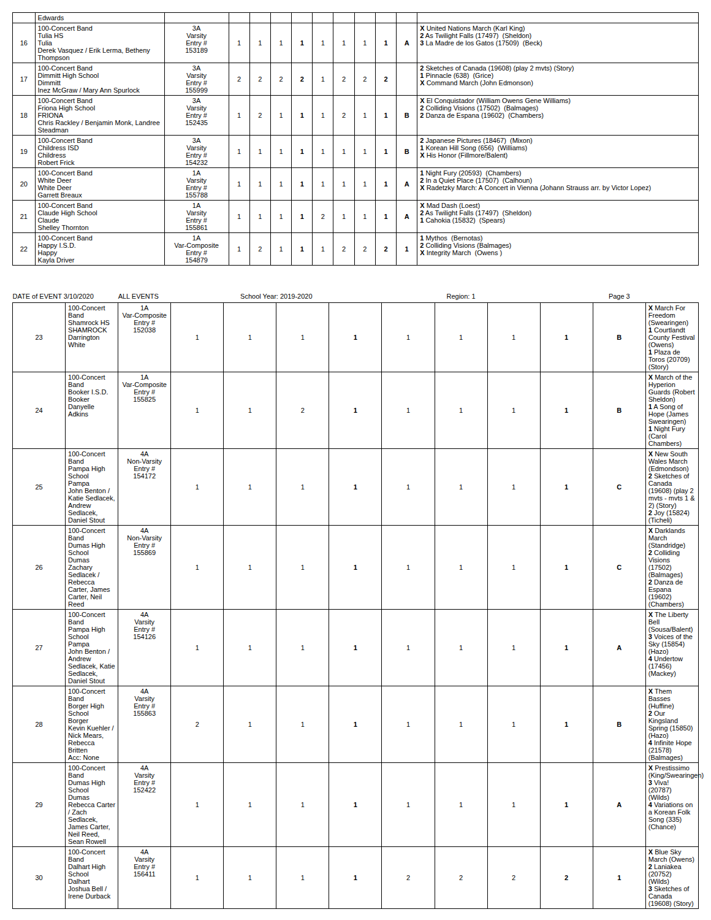| | Edwards | | | | | | | | | | | |
| 16 | 100-Concert Band Tulia HS Tulia Derek Vasquez / Erik Lerma, Betheny Thompson | 3A Varsity Entry # 153189 | 1 | 1 | 1 | 1 | 1 | 1 | 1 | 1 | A | X United Nations March (Karl King) 2 As Twilight Falls (17497) (Sheldon) 3 La Madre de los Gatos (17509) (Beck) |
| 17 | 100-Concert Band Dimmitt High School Dimmitt Inez McGraw / Mary Ann Spurlock | 3A Varsity Entry # 155999 | 2 | 2 | 2 | 2 | 1 | 2 | 2 | 2 | | 2 Sketches of Canada (19608) (play 2 mvts) (Story) 1 Pinnacle (638) (Grice) X Command March (John Edmonson) |
| 18 | 100-Concert Band Friona High School FRIONA Chris Rackley / Benjamin Monk, Landree Steadman | 3A Varsity Entry # 152435 | 1 | 2 | 1 | 1 | 1 | 2 | 1 | 1 | B | X El Conquistador (William Owens Gene Williams) 2 Colliding Visions (17502) (Balmages) 2 Danza de Espana (19602) (Chambers) |
| 19 | 100-Concert Band Childress ISD Childress Robert Frick | 3A Varsity Entry # 154232 | 1 | 1 | 1 | 1 | 1 | 1 | 1 | 1 | B | 2 Japanese Pictures (18467) (Mixon) 1 Korean Hill Song (656) (Williams) X His Honor (Fillmore/Balent) |
| 20 | 100-Concert Band White Deer White Deer Garrett Breaux | 1A Varsity Entry # 155788 | 1 | 1 | 1 | 1 | 1 | 1 | 1 | 1 | A | 1 Night Fury (20593) (Chambers) 2 In a Quiet Place (17507) (Calhoun) X Radetzky March: A Concert in Vienna (Johann Strauss arr. by Victor Lopez) |
| 21 | 100-Concert Band Claude High School Claude Shelley Thornton | 1A Varsity Entry # 155861 | 1 | 1 | 1 | 1 | 2 | 1 | 1 | 1 | A | X Mad Dash (Loest) 2 As Twilight Falls (17497) (Sheldon) 1 Cahokia (15832) (Spears) |
| 22 | 100-Concert Band Happy I.S.D. Happy Kayla Driver | 1A Var-Composite Entry # 154879 | 1 | 2 | 1 | 1 | 1 | 2 | 2 | 2 | 1 | 1 Mythos (Bernotas) 2 Colliding Visions (Balmages) X Integrity March (Owens ) |
| DATE of EVENT 3/10/2020 | ALL EVENTS | School Year: 2019-2020 | Region: 1 | Page 3 |
| 23 | 100-Concert Band Shamrock HS SHAMROCK Darrington White | 1A Var-Composite Entry # 152038 | 1 | 1 | 1 | 1 | 1 | 1 | 1 | 1 | B | X March For Freedom (Swearingen) 1 Courtlandt County Festival (Owens) 1 Plaza de Toros (20709) (Story) |
| 24 | 100-Concert Band Booker I.S.D. Booker Danyelle Adkins | 1A Var-Composite Entry # 155825 | 1 | 1 | 2 | 1 | 1 | 1 | 1 | 1 | B | X March of the Hyperion Guards (Robert Sheldon) 1 A Song of Hope (James Swearingen) 1 Night Fury (Carol Chambers) |
| 25 | 100-Concert Band Pampa High School Pampa John Benton / Katie Sedlacek, Andrew Sedlacek, Daniel Stout | 4A Non-Varsity Entry # 154172 | 1 | 1 | 1 | 1 | 1 | 1 | 1 | 1 | C | X New South Wales March (Edmondson) 2 Sketches of Canada (19608) (play 2 mvts - mvts 1 & 2) (Story) 2 Joy (15824) (Ticheli) |
| 26 | 100-Concert Band Dumas High School Dumas Zachary Sedlacek / Rebecca Carter, James Carter, Neil Reed | 4A Non-Varsity Entry # 155869 | 1 | 1 | 1 | 1 | 1 | 1 | 1 | 1 | C | X Darklands March (Standridge) 2 Colliding Visions (17502) (Balmages) 2 Danza de Espana (19602) (Chambers) |
| 27 | 100-Concert Band Pampa High School Pampa John Benton / Andrew Sedlacek, Katie Sedlacek, Daniel Stout | 4A Varsity Entry # 154126 | 1 | 1 | 1 | 1 | 1 | 1 | 1 | 1 | A | X The Liberty Bell (Sousa/Balent) 3 Voices of the Sky (15854) (Hazo) 4 Undertow (17456) (Mackey) |
| 28 | 100-Concert Band Borger High School Borger Kevin Kuehler / Nick Mears, Rebecca Britten Acc: None | 4A Varsity Entry # 155863 | 2 | 1 | 1 | 1 | 1 | 1 | 1 | 1 | B | X Them Basses (Huffine) 2 Our Kingsland Spring (15850) (Hazo) 4 Infinite Hope (21578) (Balmages) |
| 29 | 100-Concert Band Dumas High School Dumas Rebecca Carter / Zach Sedlacek, James Carter, Neil Reed, Sean Rowell | 4A Varsity Entry # 152422 | 1 | 1 | 1 | 1 | 1 | 1 | 1 | 1 | A | X Prestissimo (King/Swearingen) 3 Viva! (20787) (Wilds) 4 Variations on a Korean Folk Song (335) (Chance) |
| 30 | 100-Concert Band Dalhart High School Dalhart Joshua Bell / Irene Durback | 4A Varsity Entry # 156411 | 1 | 1 | 1 | 1 | 2 | 2 | 2 | 2 | 1 | X Blue Sky March (Owens) 2 Laniakea (20752) (Wilds) 3 Sketches of Canada (19608) (Story) |